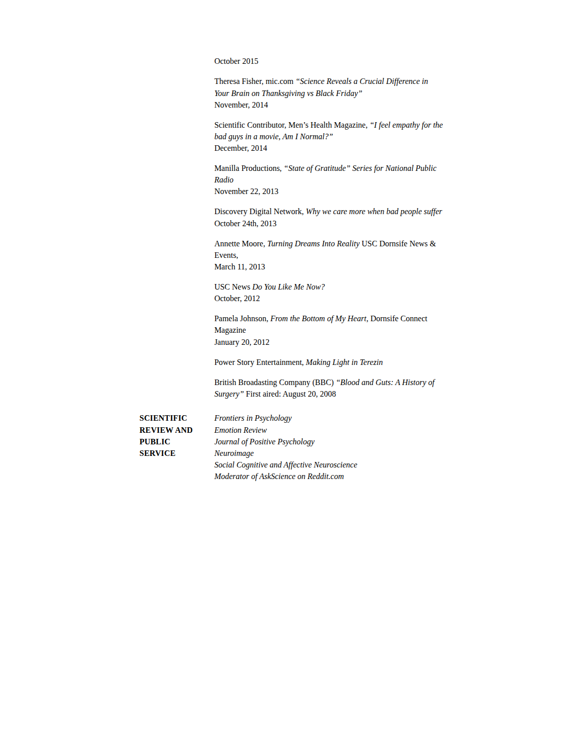October 2015
Theresa Fisher, mic.com “Science Reveals a Crucial Difference in Your Brain on Thanksgiving vs Black Friday”
November, 2014
Scientific Contributor, Men’s Health Magazine, “I feel empathy for the bad guys in a movie, Am I Normal?”
December, 2014
Manilla Productions, “State of Gratitude” Series for National Public Radio
November 22, 2013
Discovery Digital Network, Why we care more when bad people suffer
October 24th, 2013
Annette Moore, Turning Dreams Into Reality USC Dornsife News & Events,
March 11, 2013
USC News Do You Like Me Now?
October, 2012
Pamela Johnson, From the Bottom of My Heart, Dornsife Connect Magazine
January 20, 2012
Power Story Entertainment, Making Light in Terezin
British Broadasting Company (BBC) “Blood and Guts: A History of Surgery” First aired: August 20, 2008
Scientific Review and Public Service
Frontiers in Psychology
Emotion Review
Journal of Positive Psychology
Neuroimage
Social Cognitive and Affective Neuroscience
Moderator of AskScience on Reddit.com